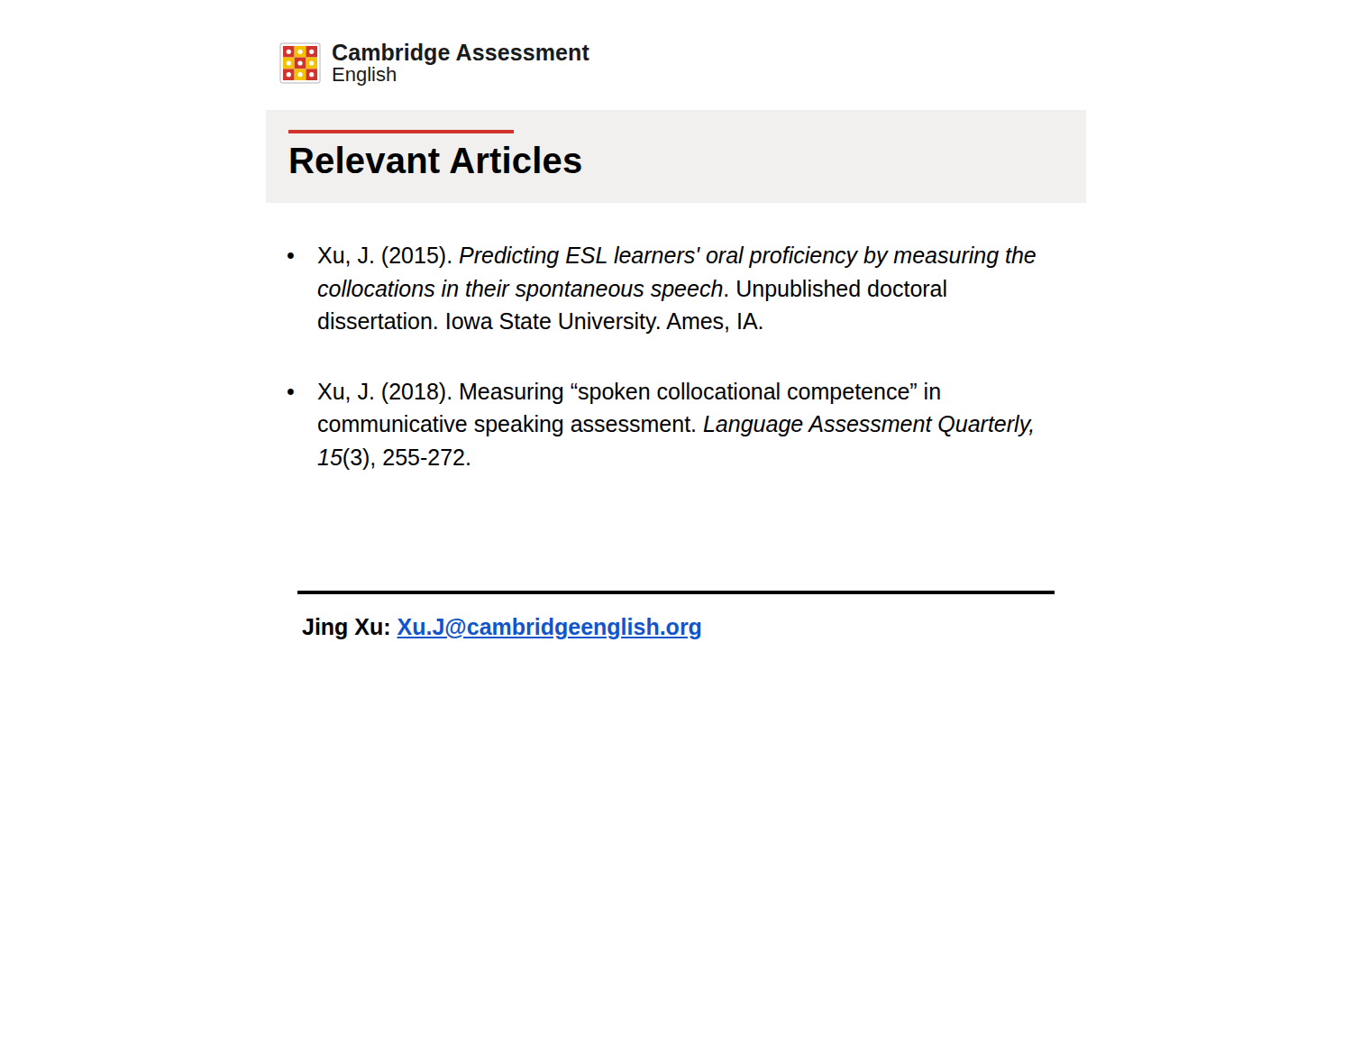Cambridge Assessment
English
Relevant Articles
Xu, J. (2015). Predicting ESL learners' oral proficiency by measuring the collocations in their spontaneous speech. Unpublished doctoral dissertation. Iowa State University. Ames, IA.
Xu, J. (2018). Measuring “spoken collocational competence” in communicative speaking assessment. Language Assessment Quarterly, 15(3), 255-272.
Jing Xu: Xu.J@cambridgeenglish.org